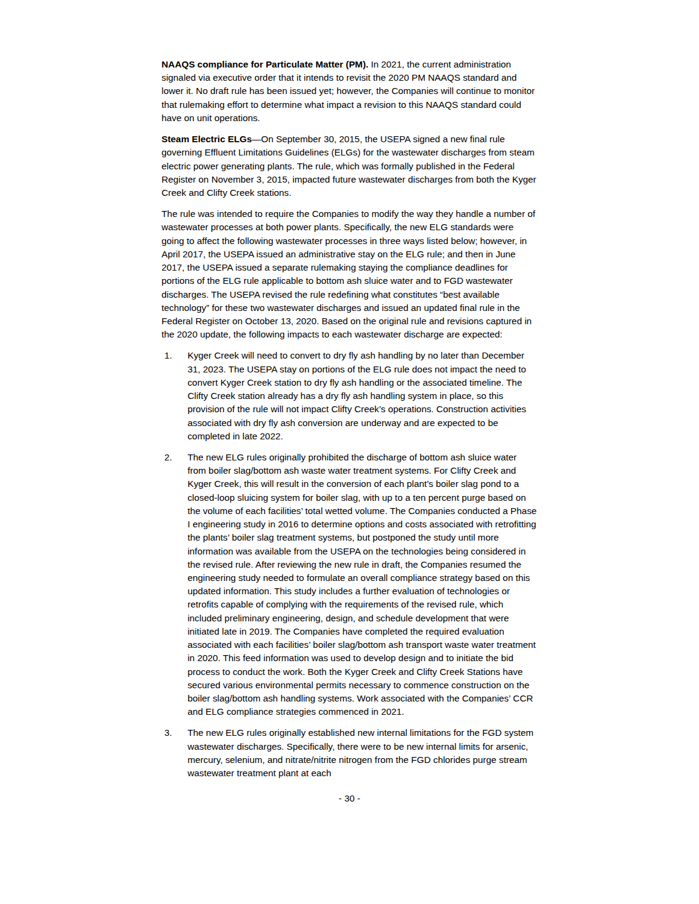NAAQS compliance for Particulate Matter (PM). In 2021, the current administration signaled via executive order that it intends to revisit the 2020 PM NAAQS standard and lower it. No draft rule has been issued yet; however, the Companies will continue to monitor that rulemaking effort to determine what impact a revision to this NAAQS standard could have on unit operations.
Steam Electric ELGs—On September 30, 2015, the USEPA signed a new final rule governing Effluent Limitations Guidelines (ELGs) for the wastewater discharges from steam electric power generating plants. The rule, which was formally published in the Federal Register on November 3, 2015, impacted future wastewater discharges from both the Kyger Creek and Clifty Creek stations.
The rule was intended to require the Companies to modify the way they handle a number of wastewater processes at both power plants. Specifically, the new ELG standards were going to affect the following wastewater processes in three ways listed below; however, in April 2017, the USEPA issued an administrative stay on the ELG rule; and then in June 2017, the USEPA issued a separate rulemaking staying the compliance deadlines for portions of the ELG rule applicable to bottom ash sluice water and to FGD wastewater discharges. The USEPA revised the rule redefining what constitutes “best available technology” for these two wastewater discharges and issued an updated final rule in the Federal Register on October 13, 2020. Based on the original rule and revisions captured in the 2020 update, the following impacts to each wastewater discharge are expected:
Kyger Creek will need to convert to dry fly ash handling by no later than December 31, 2023. The USEPA stay on portions of the ELG rule does not impact the need to convert Kyger Creek station to dry fly ash handling or the associated timeline. The Clifty Creek station already has a dry fly ash handling system in place, so this provision of the rule will not impact Clifty Creek’s operations. Construction activities associated with dry fly ash conversion are underway and are expected to be completed in late 2022.
The new ELG rules originally prohibited the discharge of bottom ash sluice water from boiler slag/bottom ash waste water treatment systems. For Clifty Creek and Kyger Creek, this will result in the conversion of each plant’s boiler slag pond to a closed-loop sluicing system for boiler slag, with up to a ten percent purge based on the volume of each facilities’ total wetted volume. The Companies conducted a Phase I engineering study in 2016 to determine options and costs associated with retrofitting the plants’ boiler slag treatment systems, but postponed the study until more information was available from the USEPA on the technologies being considered in the revised rule. After reviewing the new rule in draft, the Companies resumed the engineering study needed to formulate an overall compliance strategy based on this updated information. This study includes a further evaluation of technologies or retrofits capable of complying with the requirements of the revised rule, which included preliminary engineering, design, and schedule development that were initiated late in 2019. The Companies have completed the required evaluation associated with each facilities’ boiler slag/bottom ash transport waste water treatment in 2020. This feed information was used to develop design and to initiate the bid process to conduct the work. Both the Kyger Creek and Clifty Creek Stations have secured various environmental permits necessary to commence construction on the boiler slag/bottom ash handling systems. Work associated with the Companies’ CCR and ELG compliance strategies commenced in 2021.
The new ELG rules originally established new internal limitations for the FGD system wastewater discharges. Specifically, there were to be new internal limits for arsenic, mercury, selenium, and nitrate/nitrite nitrogen from the FGD chlorides purge stream wastewater treatment plant at each
- 30 -